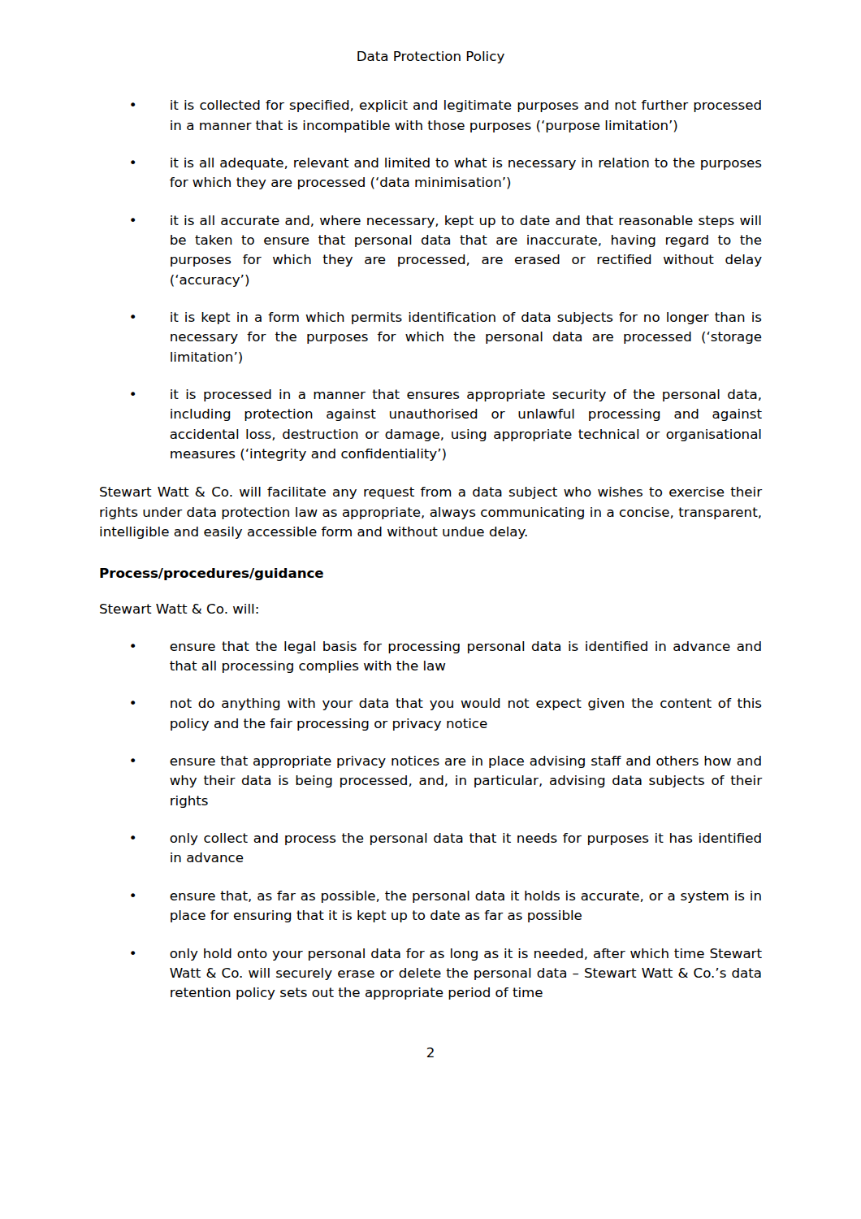Data Protection Policy
it is collected for specified, explicit and legitimate purposes and not further processed in a manner that is incompatible with those purposes (‘purpose limitation’)
it is all adequate, relevant and limited to what is necessary in relation to the purposes for which they are processed (‘data minimisation’)
it is all accurate and, where necessary, kept up to date and that reasonable steps will be taken to ensure that personal data that are inaccurate, having regard to the purposes for which they are processed, are erased or rectified without delay (‘accuracy’)
it is kept in a form which permits identification of data subjects for no longer than is necessary for the purposes for which the personal data are processed (‘storage limitation’)
it is processed in a manner that ensures appropriate security of the personal data, including protection against unauthorised or unlawful processing and against accidental loss, destruction or damage, using appropriate technical or organisational measures (‘integrity and confidentiality’)
Stewart Watt & Co. will facilitate any request from a data subject who wishes to exercise their rights under data protection law as appropriate, always communicating in a concise, transparent, intelligible and easily accessible form and without undue delay.
Process/procedures/guidance
Stewart Watt & Co. will:
ensure that the legal basis for processing personal data is identified in advance and that all processing complies with the law
not do anything with your data that you would not expect given the content of this policy and the fair processing or privacy notice
ensure that appropriate privacy notices are in place advising staff and others how and why their data is being processed, and, in particular, advising data subjects of their rights
only collect and process the personal data that it needs for purposes it has identified in advance
ensure that, as far as possible, the personal data it holds is accurate, or a system is in place for ensuring that it is kept up to date as far as possible
only hold onto your personal data for as long as it is needed, after which time Stewart Watt & Co. will securely erase or delete the personal data – Stewart Watt & Co.’s data retention policy sets out the appropriate period of time
2